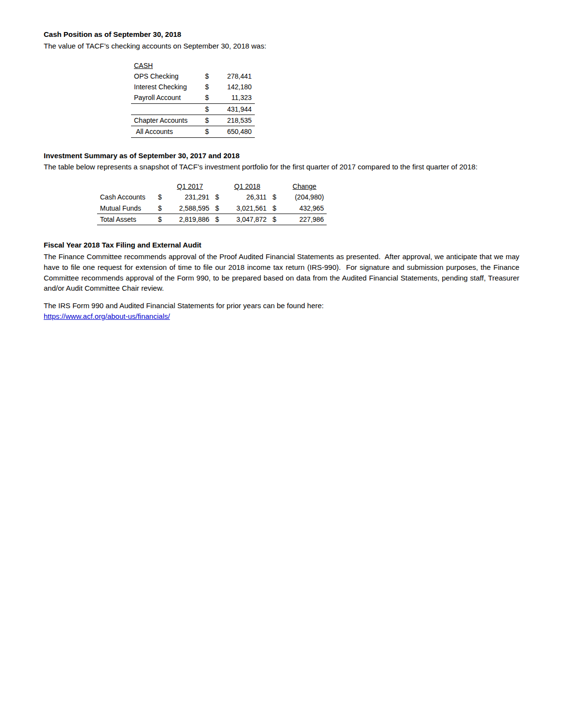Cash Position as of September 30, 2018
The value of TACF’s checking accounts on September 30, 2018 was:
| CASH | | |
| OPS Checking | $ | 278,441 |
| Interest Checking | $ | 142,180 |
| Payroll Account | $ | 11,323 |
| | $ | 431,944 |
| Chapter Accounts | $ | 218,535 |
| All Accounts | $ | 650,480 |
Investment Summary as of September 30, 2017 and 2018
The table below represents a snapshot of TACF’s investment portfolio for the first quarter of 2017 compared to the first quarter of 2018:
| | | Q1 2017 | | Q1 2018 | | Change |
| Cash Accounts | $ | 231,291 | $ | 26,311 | $ | (204,980) |
| Mutual Funds | $ | 2,588,595 | $ | 3,021,561 | $ | 432,965 |
| Total Assets | $ | 2,819,886 | $ | 3,047,872 | $ | 227,986 |
Fiscal Year 2018 Tax Filing and External Audit
The Finance Committee recommends approval of the Proof Audited Financial Statements as presented. After approval, we anticipate that we may have to file one request for extension of time to file our 2018 income tax return (IRS-990). For signature and submission purposes, the Finance Committee recommends approval of the Form 990, to be prepared based on data from the Audited Financial Statements, pending staff, Treasurer and/or Audit Committee Chair review.
The IRS Form 990 and Audited Financial Statements for prior years can be found here:
https://www.acf.org/about-us/financials/